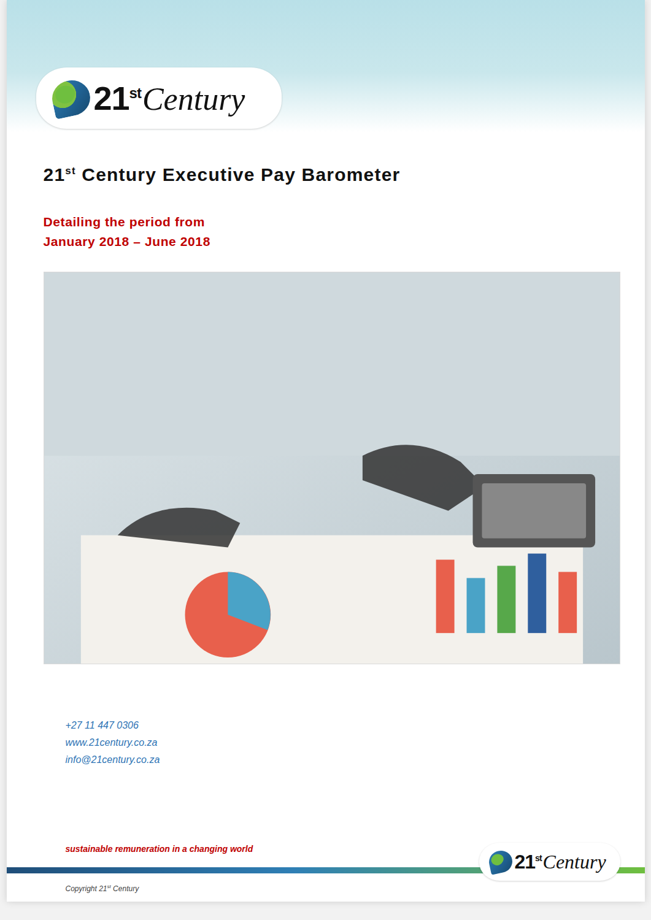21st Century
21st Century Executive Pay Barometer
Detailing the period from
January 2018 – June 2018
+27 11 447 0306
www.21century.co.za
info@21century.co.za
sustainable remuneration in a changing world
Copyright 21st Century
21st Century